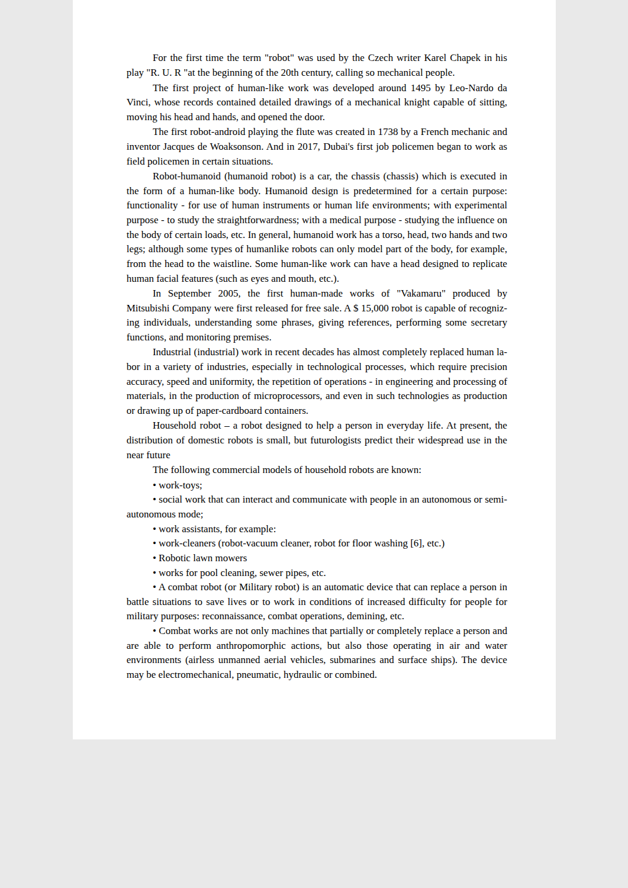For the first time the term "robot" was used by the Czech writer Karel Chapek in his play "R. U. R "at the beginning of the 20th century, calling so mechanical people.
The first project of human-like work was developed around 1495 by Leo-Nardo da Vinci, whose records contained detailed drawings of a mechanical knight capable of sitting, moving his head and hands, and opened the door.
The first robot-android playing the flute was created in 1738 by a French mechanic and inventor Jacques de Woaksonson. And in 2017, Dubai's first job policemen began to work as field policemen in certain situations.
Robot-humanoid (humanoid robot) is a car, the chassis (chassis) which is executed in the form of a human-like body. Humanoid design is predetermined for a certain purpose: functionality - for use of human instruments or human life environments; with experimental purpose - to study the straightforwardness; with a medical purpose - studying the influence on the body of certain loads, etc. In general, humanoid work has a torso, head, two hands and two legs; although some types of humanlike robots can only model part of the body, for example, from the head to the waistline. Some human-like work can have a head designed to replicate human facial features (such as eyes and mouth, etc.).
In September 2005, the first human-made works of "Vakamaru" produced by Mitsubishi Company were first released for free sale. A $ 15,000 robot is capable of recognizing individuals, understanding some phrases, giving references, performing some secretary functions, and monitoring premises.
Industrial (industrial) work in recent decades has almost completely replaced human labor in a variety of industries, especially in technological processes, which require precision accuracy, speed and uniformity, the repetition of operations - in engineering and processing of materials, in the production of microprocessors, and even in such technologies as production or drawing up of paper-cardboard containers.
Household robot – a robot designed to help a person in everyday life. At present, the distribution of domestic robots is small, but futurologists predict their widespread use in the near future
The following commercial models of household robots are known:
• work-toys;
• social work that can interact and communicate with people in an autonomous or semi-autonomous mode;
• work assistants, for example:
• work-cleaners (robot-vacuum cleaner, robot for floor washing [6], etc.)
• Robotic lawn mowers
• works for pool cleaning, sewer pipes, etc.
• A combat robot (or Military robot) is an automatic device that can replace a person in battle situations to save lives or to work in conditions of increased difficulty for people for military purposes: reconnaissance, combat operations, demining, etc.
• Combat works are not only machines that partially or completely replace a person and are able to perform anthropomorphic actions, but also those operating in air and water environments (airless unmanned aerial vehicles, submarines and surface ships). The device may be electromechanical, pneumatic, hydraulic or combined.